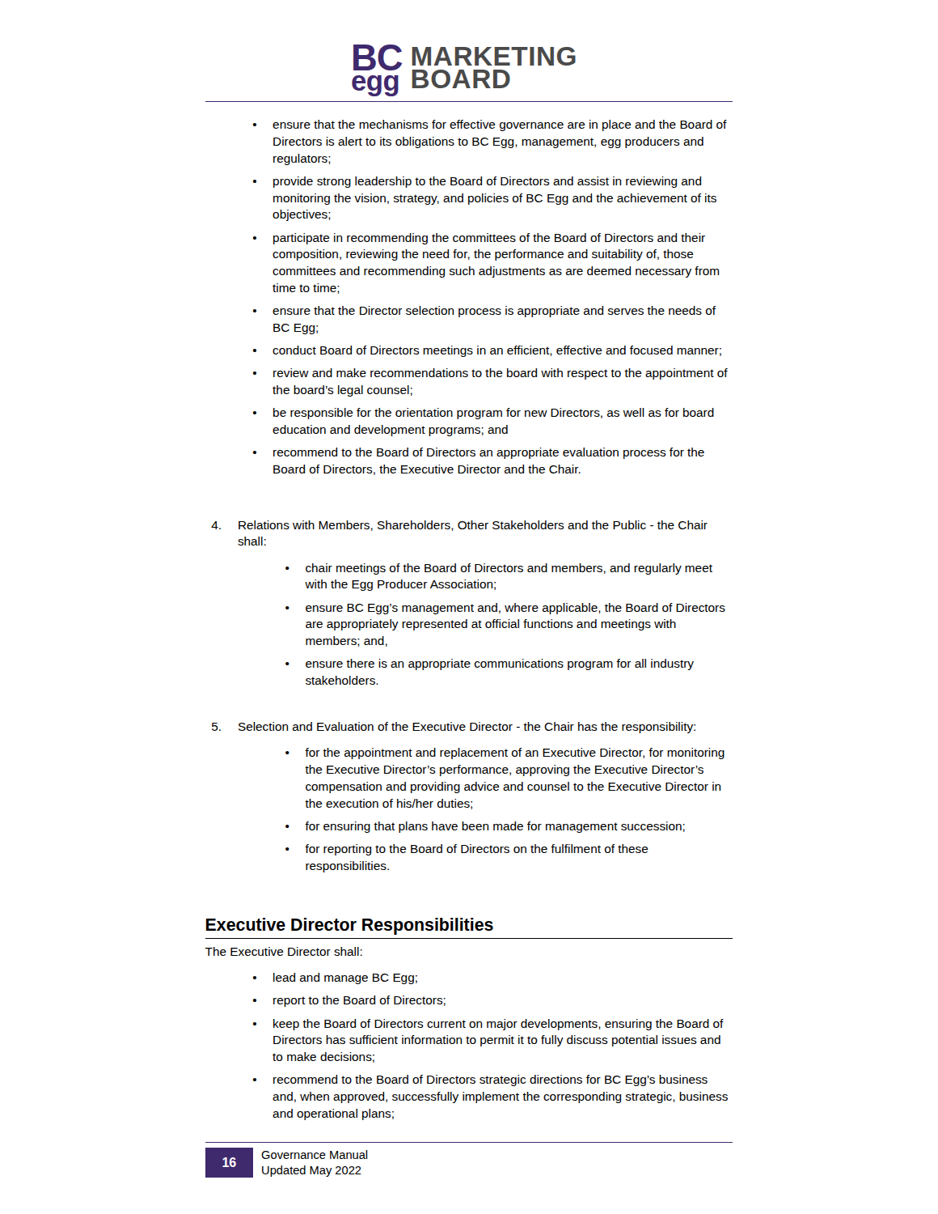BC egg MARKETING BOARD
ensure that the mechanisms for effective governance are in place and the Board of Directors is alert to its obligations to BC Egg, management, egg producers and regulators;
provide strong leadership to the Board of Directors and assist in reviewing and monitoring the vision, strategy, and policies of BC Egg and the achievement of its objectives;
participate in recommending the committees of the Board of Directors and their composition, reviewing the need for, the performance and suitability of, those committees and recommending such adjustments as are deemed necessary from time to time;
ensure that the Director selection process is appropriate and serves the needs of BC Egg;
conduct Board of Directors meetings in an efficient, effective and focused manner;
review and make recommendations to the board with respect to the appointment of the board’s legal counsel;
be responsible for the orientation program for new Directors, as well as for board education and development programs; and
recommend to the Board of Directors an appropriate evaluation process for the Board of Directors, the Executive Director and the Chair.
Relations with Members, Shareholders, Other Stakeholders and the Public - the Chair shall:
chair meetings of the Board of Directors and members, and regularly meet with the Egg Producer Association;
ensure BC Egg’s management and, where applicable, the Board of Directors are appropriately represented at official functions and meetings with members; and,
ensure there is an appropriate communications program for all industry stakeholders.
Selection and Evaluation of the Executive Director - the Chair has the responsibility:
for the appointment and replacement of an Executive Director, for monitoring the Executive Director’s performance, approving the Executive Director’s compensation and providing advice and counsel to the Executive Director in the execution of his/her duties;
for ensuring that plans have been made for management succession;
for reporting to the Board of Directors on the fulfilment of these responsibilities.
Executive Director Responsibilities
The Executive Director shall:
lead and manage BC Egg;
report to the Board of Directors;
keep the Board of Directors current on major developments, ensuring the Board of Directors has sufficient information to permit it to fully discuss potential issues and to make decisions;
recommend to the Board of Directors strategic directions for BC Egg’s business and, when approved, successfully implement the corresponding strategic, business and operational plans;
16
Governance Manual Updated May 2022